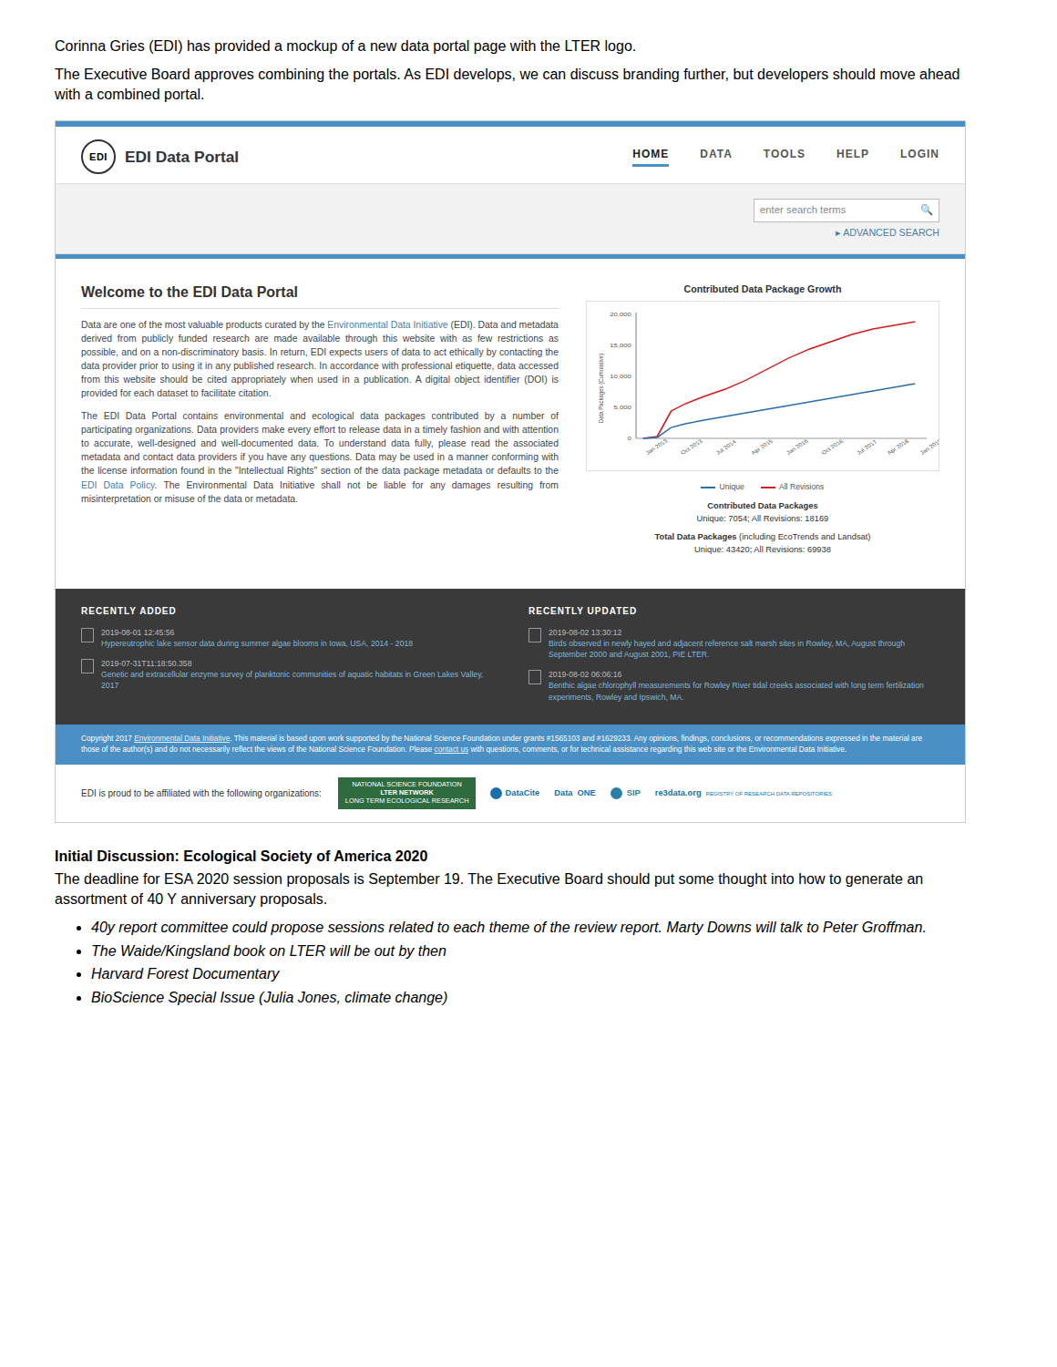Corinna Gries (EDI) has provided a mockup of a new data portal page with the LTER logo.
The Executive Board approves combining the portals. As EDI develops, we can discuss branding further, but developers should move ahead with a combined portal.
EDI
EDI Data Portal
HOME DATA TOOLS HELP LOGIN
enter search terms 🔍
▸ ADVANCED SEARCH
Welcome to the EDI Data Portal
Data are one of the most valuable products curated by the Environmental Data Initiative (EDI). Data and metadata derived from publicly funded research are made available through this website with as few restrictions as possible, and on a non-discriminatory basis. In return, EDI expects users of data to act ethically by contacting the data provider prior to using it in any published research. In accordance with professional etiquette, data accessed from this website should be cited appropriately when used in a publication. A digital object identifier (DOI) is provided for each dataset to facilitate citation.
The EDI Data Portal contains environmental and ecological data packages contributed by a number of participating organizations. Data providers make every effort to release data in a timely fashion and with attention to accurate, well-designed and well-documented data. To understand data fully, please read the associated metadata and contact data providers if you have any questions. Data may be used in a manner conforming with the license information found in the "Intellectual Rights" section of the data package metadata or defaults to the EDI Data Policy. The Environmental Data Initiative shall not be liable for any damages resulting from misinterpretation or misuse of the data or metadata.
Contributed Data Package Growth
20,000 15,000 10,000 5,000 0 Data Packages (Cumulative) Jan 2013 Oct 2013 Jul 2014 Apr 2015 Jan 2016 Oct 2016 Jul 2017 Apr 2018 Jan 2019
Unique All Revisions
Contributed Data Packages
Unique: 7054; All Revisions: 18169
Total Data Packages (including EcoTrends and Landsat)
Unique: 43420; All Revisions: 69938
RECENTLY ADDED
2019-08-01 12:45:56
Hypereutrophic lake sensor data during summer algae blooms in Iowa, USA, 2014 - 2018
2019-07-31T11:18:50.358
Genetic and extracellular enzyme survey of planktonic communities of aquatic habitats in Green Lakes Valley, 2017
RECENTLY UPDATED
2019-08-02 13:30:12
Birds observed in newly hayed and adjacent reference salt marsh sites in Rowley, MA, August through September 2000 and August 2001, PIE LTER.
2019-08-02 06:06:16
Benthic algae chlorophyll measurements for Rowley River tidal creeks associated with long term fertilization experiments, Rowley and Ipswich, MA.
Copyright 2017 Environmental Data Initiative. This material is based upon work supported by the National Science Foundation under grants #1565103 and #1629233. Any opinions, findings, conclusions, or recommendations expressed in the material are those of the author(s) and do not necessarily reflect the views of the National Science Foundation. Please contact us with questions, comments, or for technical assistance regarding this web site or the Environmental Data Initiative.
EDI is proud to be affiliated with the following organizations:
NATIONAL SCIENCE FOUNDATION
LTER NETWORK
LONG TERM ECOLOGICAL RESEARCH
DataCite
DataONE
SIP
re3data.org
REGISTRY OF RESEARCH DATA REPOSITORIES
Initial Discussion: Ecological Society of America 2020
The deadline for ESA 2020 session proposals is September 19. The Executive Board should put some thought into how to generate an assortment of 40 Y anniversary proposals.
40y report committee could propose sessions related to each theme of the review report. Marty Downs will talk to Peter Groffman.
The Waide/Kingsland book on LTER will be out by then
Harvard Forest Documentary
BioScience Special Issue (Julia Jones, climate change)